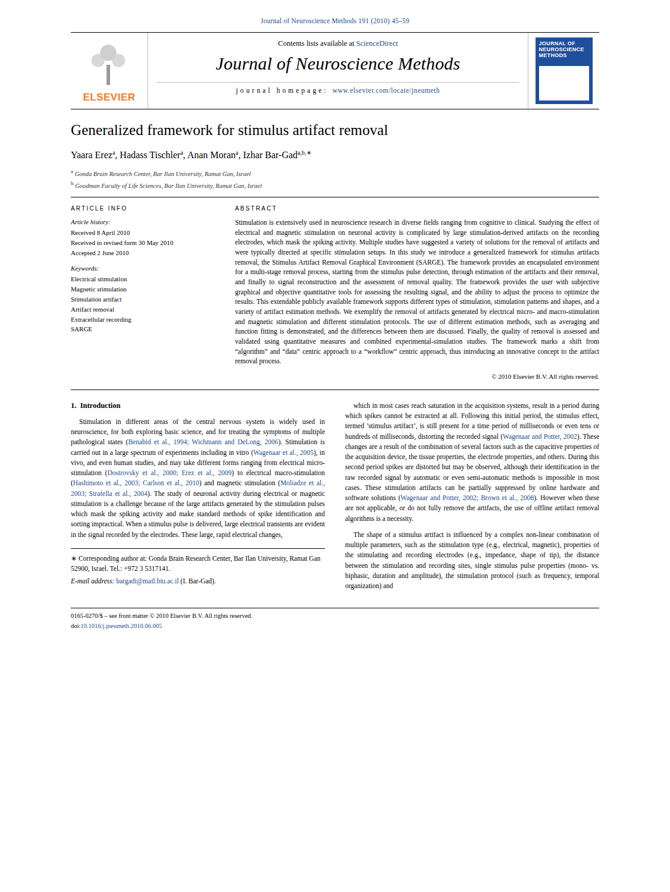Journal of Neuroscience Methods 191 (2010) 45–59
ELSEVIER
Contents lists available at ScienceDirect
Journal of Neuroscience Methods
j o u r n a l h o m e p a g e : www.elsevier.com/locate/jneumeth
JOURNAL OF
NEUROSCIENCE
METHODS
Generalized framework for stimulus artifact removal
Yaara Ereza, Hadass Tischlera, Anan Morana, Izhar Bar-Gada,b,∗
a Gonda Brain Research Center, Bar Ilan University, Ramat Gan, Israel
b Goodman Faculty of Life Sciences, Bar Ilan University, Ramat Gan, Israel
Article info
Article history:
Received 8 April 2010
Received in revised form 30 May 2010
Accepted 2 June 2010
Keywords:
Electrical stimulation
Magnetic stimulation
Stimulation artifact
Artifact removal
Extracellular recording
SARGE
Abstract
Stimulation is extensively used in neuroscience research in diverse fields ranging from cognitive to clinical. Studying the effect of electrical and magnetic stimulation on neuronal activity is complicated by large stimulation-derived artifacts on the recording electrodes, which mask the spiking activity. Multiple studies have suggested a variety of solutions for the removal of artifacts and were typically directed at specific stimulation setups. In this study we introduce a generalized framework for stimulus artifacts removal, the Stimulus Artifact Removal Graphical Environment (SARGE). The framework provides an encapsulated environment for a multi-stage removal process, starting from the stimulus pulse detection, through estimation of the artifacts and their removal, and finally to signal reconstruction and the assessment of removal quality. The framework provides the user with subjective graphical and objective quantitative tools for assessing the resulting signal, and the ability to adjust the process to optimize the results. This extendable publicly available framework supports different types of stimulation, stimulation patterns and shapes, and a variety of artifact estimation methods. We exemplify the removal of artifacts generated by electrical micro- and macro-stimulation and magnetic stimulation and different stimulation protocols. The use of different estimation methods, such as averaging and function fitting is demonstrated, and the differences between them are discussed. Finally, the quality of removal is assessed and validated using quantitative measures and combined experimental-simulation studies. The framework marks a shift from “algorithm” and “data” centric approach to a “workflow” centric approach, thus introducing an innovative concept to the artifact removal process.
© 2010 Elsevier B.V. All rights reserved.
1. Introduction
Stimulation in different areas of the central nervous system is widely used in neuroscience, for both exploring basic science, and for treating the symptoms of multiple pathological states (Benabid et al., 1994; Wichmann and DeLong, 2006). Stimulation is carried out in a large spectrum of experiments including in vitro (Wagenaar et al., 2005), in vivo, and even human studies, and may take different forms ranging from electrical micro-stimulation (Dostrovsky et al., 2000; Erez et al., 2009) to electrical macro-stimulation (Hashimoto et al., 2003; Carlson et al., 2010) and magnetic stimulation (Moliadze et al., 2003; Strafella et al., 2004). The study of neuronal activity during electrical or magnetic stimulation is a challenge because of the large artifacts generated by the stimulation pulses which mask the spiking activity and make standard methods of spike identification and sorting impractical. When a stimulus pulse is delivered, large electrical transients are evident in the signal recorded by the electrodes. These large, rapid electrical changes,
∗ Corresponding author at: Gonda Brain Research Center, Bar Ilan University, Ramat Gan 52900, Israel. Tel.: +972 3 5317141.
E-mail address: bargadi@mail.biu.ac.il (I. Bar-Gad).
which in most cases reach saturation in the acquisition systems, result in a period during which spikes cannot be extracted at all. Following this initial period, the stimulus effect, termed ’stimulus artifact’, is still present for a time period of milliseconds or even tens or hundreds of milliseconds, distorting the recorded signal (Wagenaar and Potter, 2002). These changes are a result of the combination of several factors such as the capacitive properties of the acquisition device, the tissue properties, the electrode properties, and others. During this second period spikes are distorted but may be observed, although their identification in the raw recorded signal by automatic or even semi-automatic methods is impossible in most cases. These stimulation artifacts can be partially suppressed by online hardware and software solutions (Wagenaar and Potter, 2002; Brown et al., 2008). However when these are not applicable, or do not fully remove the artifacts, the use of offline artifact removal algorithms is a necessity.
The shape of a stimulus artifact is influenced by a complex non-linear combination of multiple parameters, such as the stimulation type (e.g., electrical, magnetic), properties of the stimulating and recording electrodes (e.g., impedance, shape of tip), the distance between the stimulation and recording sites, single stimulus pulse properties (mono- vs. biphasic, duration and amplitude), the stimulation protocol (such as frequency, temporal organization) and
0165-0270/$ – see front matter © 2010 Elsevier B.V. All rights reserved.
doi:10.1016/j.jneumeth.2010.06.005